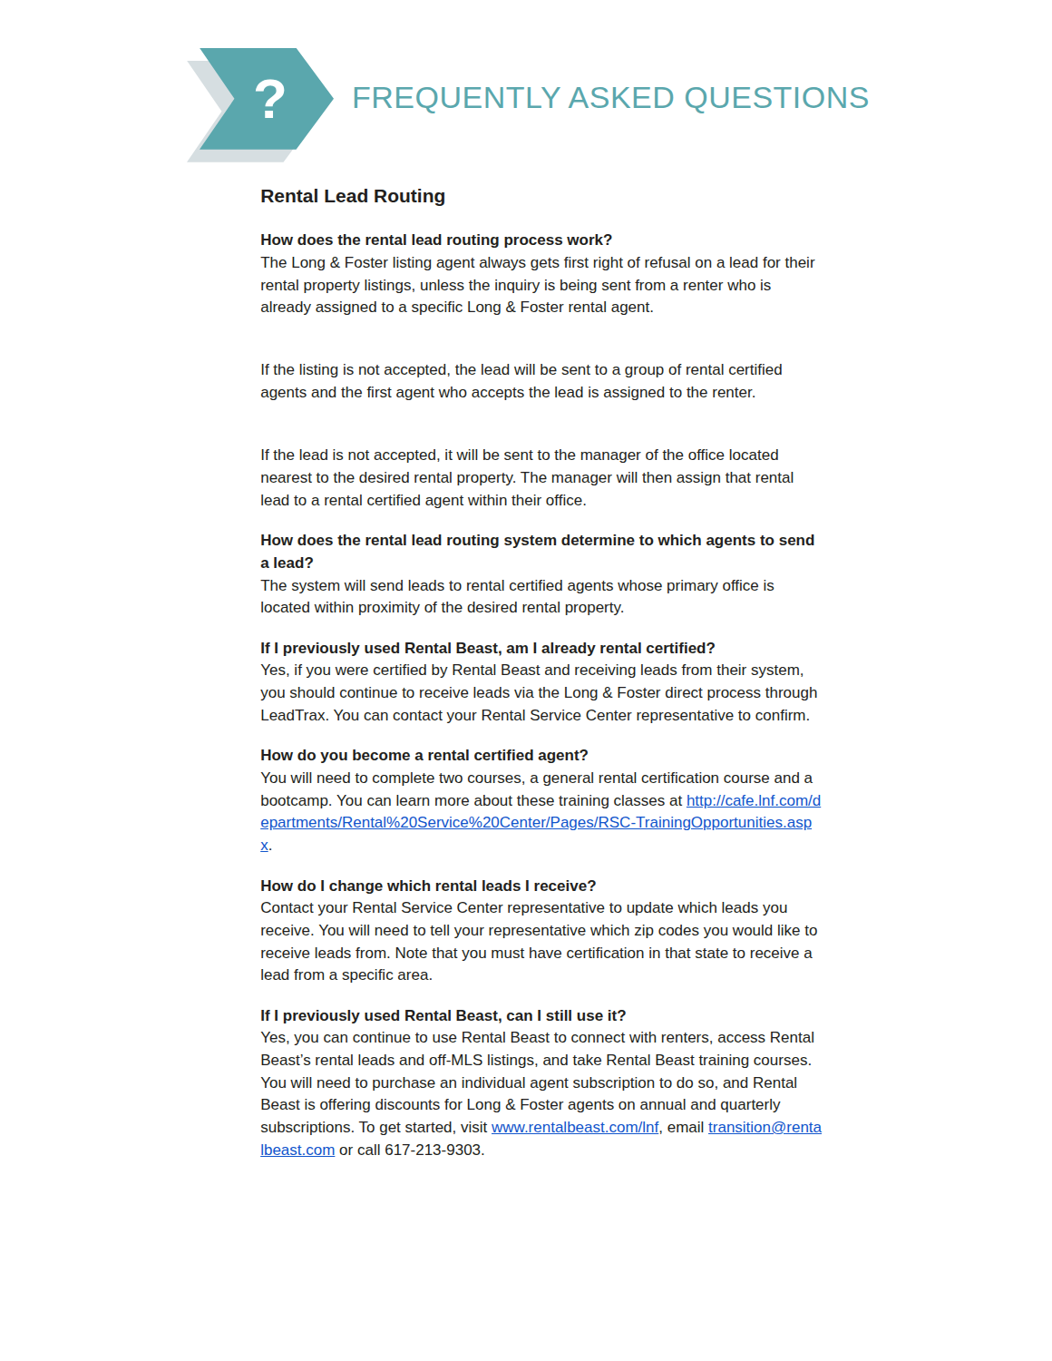?
FREQUENTLY ASKED QUESTIONS
Rental Lead Routing
How does the rental lead routing process work?
The Long & Foster listing agent always gets first right of refusal on a lead for their rental property listings, unless the inquiry is being sent from a renter who is already assigned to a specific Long & Foster rental agent.
If the listing is not accepted, the lead will be sent to a group of rental certified agents and the first agent who accepts the lead is assigned to the renter.
If the lead is not accepted, it will be sent to the manager of the office located nearest to the desired rental property. The manager will then assign that rental lead to a rental certified agent within their office.
How does the rental lead routing system determine to which agents to send a lead?
The system will send leads to rental certified agents whose primary office is located within proximity of the desired rental property.
If I previously used Rental Beast, am I already rental certified?
Yes, if you were certified by Rental Beast and receiving leads from their system, you should continue to receive leads via the Long & Foster direct process through LeadTrax. You can contact your Rental Service Center representative to confirm.
How do you become a rental certified agent?
You will need to complete two courses, a general rental certification course and a bootcamp. You can learn more about these training classes at http://cafe.lnf.com/departments/Rental%20Service%20Center/Pages/RSC-TrainingOpportunities.aspx.
How do I change which rental leads I receive?
Contact your Rental Service Center representative to update which leads you receive. You will need to tell your representative which zip codes you would like to receive leads from. Note that you must have certification in that state to receive a lead from a specific area.
If I previously used Rental Beast, can I still use it?
Yes, you can continue to use Rental Beast to connect with renters, access Rental Beast’s rental leads and off-MLS listings, and take Rental Beast training courses. You will need to purchase an individual agent subscription to do so, and Rental Beast is offering discounts for Long & Foster agents on annual and quarterly subscriptions. To get started, visit www.rentalbeast.com/lnf, email transition@rentalbeast.com or call 617-213-9303.